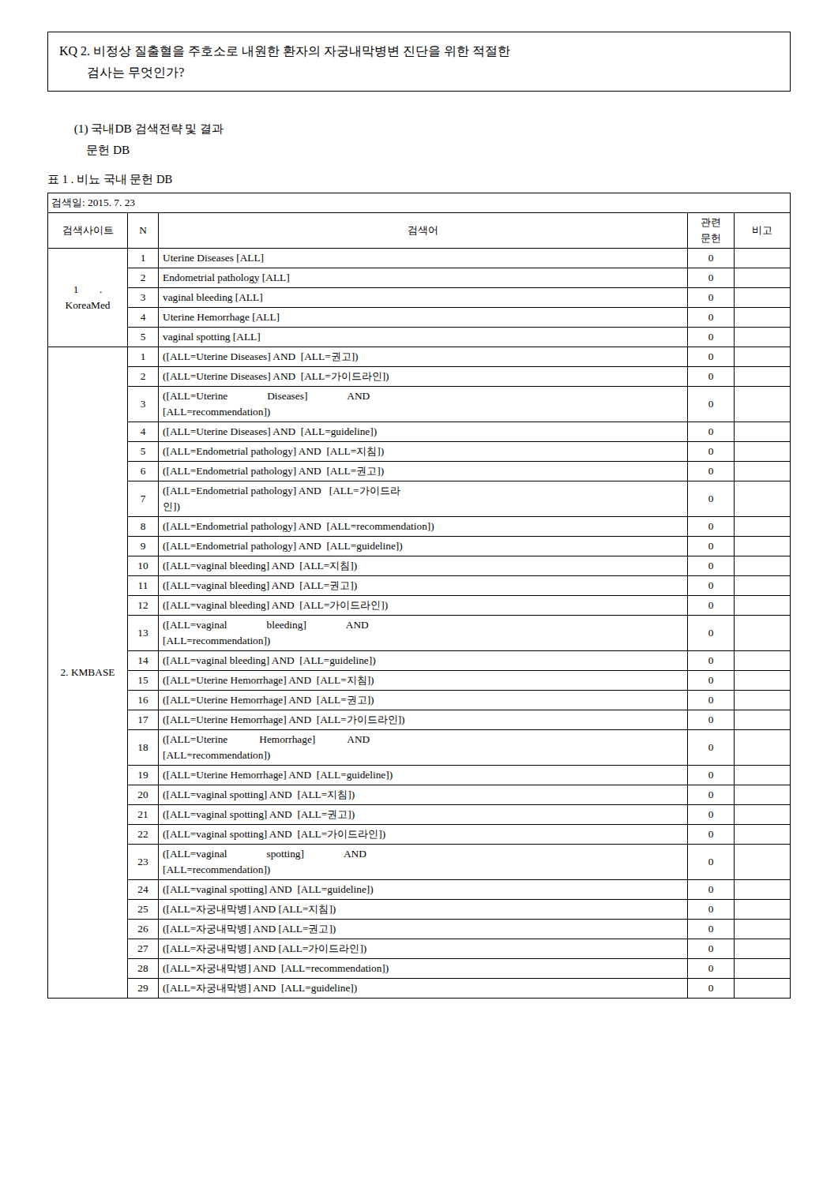KQ 2. 비정상 질출혈을 주호소로 내원한 환자의 자궁내막병변 진단을 위한 적절한 검사는 무엇인가?
(1) 국내DB 검색전략 및 결과
문헌 DB
표 1 . 비뇨 국내 문헌 DB
| 검색일: 2015. 7. 23 |
| 검색사이트 | N | 검색어 | 관련 문헌 | 비고 |
| 1 . KoreaMed | 1 | Uterine Diseases [ALL] | 0 | |
| 2 | Endometrial pathology [ALL] | 0 | |
| 3 | vaginal bleeding [ALL] | 0 | |
| 4 | Uterine Hemorrhage [ALL] | 0 | |
| 5 | vaginal spotting [ALL] | 0 | |
| 2. KMBASE | 1 | ([ALL=Uterine Diseases] AND [ALL=권고]) | 0 | |
| 2 | ([ALL=Uterine Diseases] AND [ALL=가이드라인]) | 0 | |
| 3 | ([ALL=Uterine Diseases] AND [ALL=recommendation]) | 0 | |
| 4 | ([ALL=Uterine Diseases] AND [ALL=guideline]) | 0 | |
| 5 | ([ALL=Endometrial pathology] AND [ALL=지침]) | 0 | |
| 6 | ([ALL=Endometrial pathology] AND [ALL=권고]) | 0 | |
| 7 | ([ALL=Endometrial pathology] AND [ALL=가이드라 인]) | 0 | |
| 8 | ([ALL=Endometrial pathology] AND [ALL=recommendation]) | 0 | |
| 9 | ([ALL=Endometrial pathology] AND [ALL=guideline]) | 0 | |
| 10 | ([ALL=vaginal bleeding] AND [ALL=지침]) | 0 | |
| 11 | ([ALL=vaginal bleeding] AND [ALL=권고]) | 0 | |
| 12 | ([ALL=vaginal bleeding] AND [ALL=가이드라인]) | 0 | |
| 13 | ([ALL=vaginal bleeding] AND [ALL=recommendation]) | 0 | |
| 14 | ([ALL=vaginal bleeding] AND [ALL=guideline]) | 0 | |
| 15 | ([ALL=Uterine Hemorrhage] AND [ALL=지침]) | 0 | |
| 16 | ([ALL=Uterine Hemorrhage] AND [ALL=권고]) | 0 | |
| 17 | ([ALL=Uterine Hemorrhage] AND [ALL=가이드라인]) | 0 | |
| 18 | ([ALL=Uterine Hemorrhage] AND [ALL=recommendation]) | 0 | |
| 19 | ([ALL=Uterine Hemorrhage] AND [ALL=guideline]) | 0 | |
| 20 | ([ALL=vaginal spotting] AND [ALL=지침]) | 0 | |
| 21 | ([ALL=vaginal spotting] AND [ALL=권고]) | 0 | |
| 22 | ([ALL=vaginal spotting] AND [ALL=가이드라인]) | 0 | |
| 23 | ([ALL=vaginal spotting] AND [ALL=recommendation]) | 0 | |
| 24 | ([ALL=vaginal spotting] AND [ALL=guideline]) | 0 | |
| 25 | ([ALL=자궁내막병] AND [ALL=지침]) | 0 | |
| 26 | ([ALL=자궁내막병] AND [ALL=권고]) | 0 | |
| 27 | ([ALL=자궁내막병] AND [ALL=가이드라인]) | 0 | |
| 28 | ([ALL=자궁내막병] AND [ALL=recommendation]) | 0 | |
| 29 | ([ALL=자궁내막병] AND [ALL=guideline]) | 0 | |